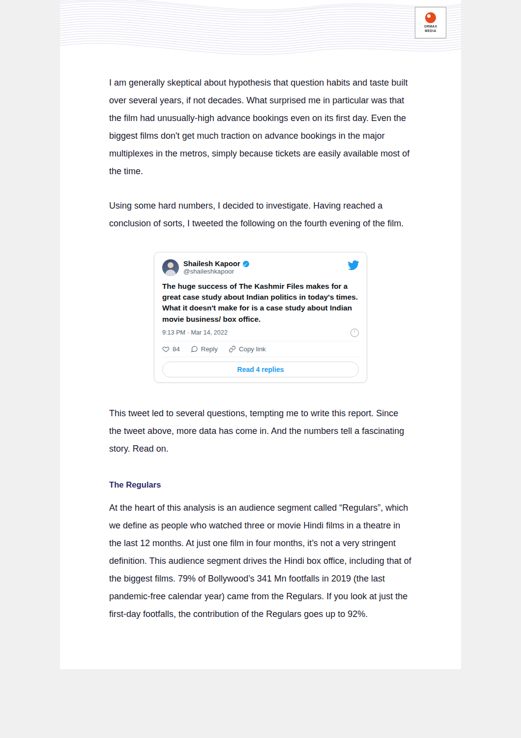ORMAX
MEDIA
I am generally skeptical about hypothesis that question habits and taste built over several years, if not decades. What surprised me in particular was that the film had unusually-high advance bookings even on its first day. Even the biggest films don't get much traction on advance bookings in the major multiplexes in the metros, simply because tickets are easily available most of the time.
Using some hard numbers, I decided to investigate. Having reached a conclusion of sorts, I tweeted the following on the fourth evening of the film.
Shailesh Kapoor
@shaileshkapoor
The huge success of The Kashmir Files makes for a great case study about Indian politics in today's times. What it doesn't make for is a case study about Indian movie business/ box office.
9:13 PM · Mar 14, 2022
84 Reply Copy link
Read 4 replies
This tweet led to several questions, tempting me to write this report. Since the tweet above, more data has come in. And the numbers tell a fascinating story. Read on.
The Regulars
At the heart of this analysis is an audience segment called “Regulars”, which we define as people who watched three or movie Hindi films in a theatre in the last 12 months. At just one film in four months, it’s not a very stringent definition. This audience segment drives the Hindi box office, including that of the biggest films. 79% of Bollywood’s 341 Mn footfalls in 2019 (the last pandemic-free calendar year) came from the Regulars. If you look at just the first-day footfalls, the contribution of the Regulars goes up to 92%.